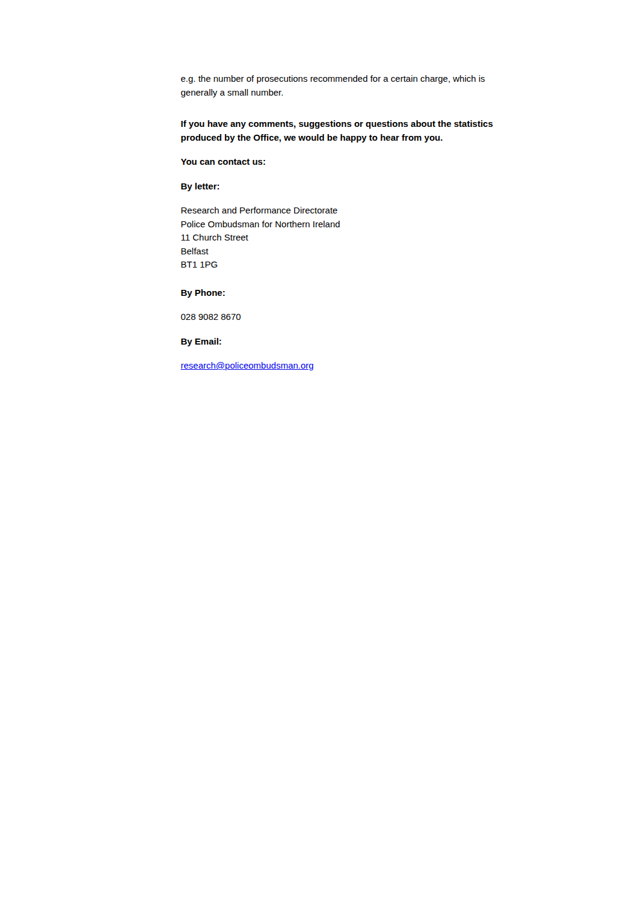e.g. the number of prosecutions recommended for a certain charge, which is generally a small number.
If you have any comments, suggestions or questions about the statistics produced by the Office, we would be happy to hear from you.
You can contact us:
By letter:
Research and Performance Directorate
Police Ombudsman for Northern Ireland
11 Church Street
Belfast
BT1 1PG
By Phone:
028 9082 8670
By Email:
research@policeombudsman.org